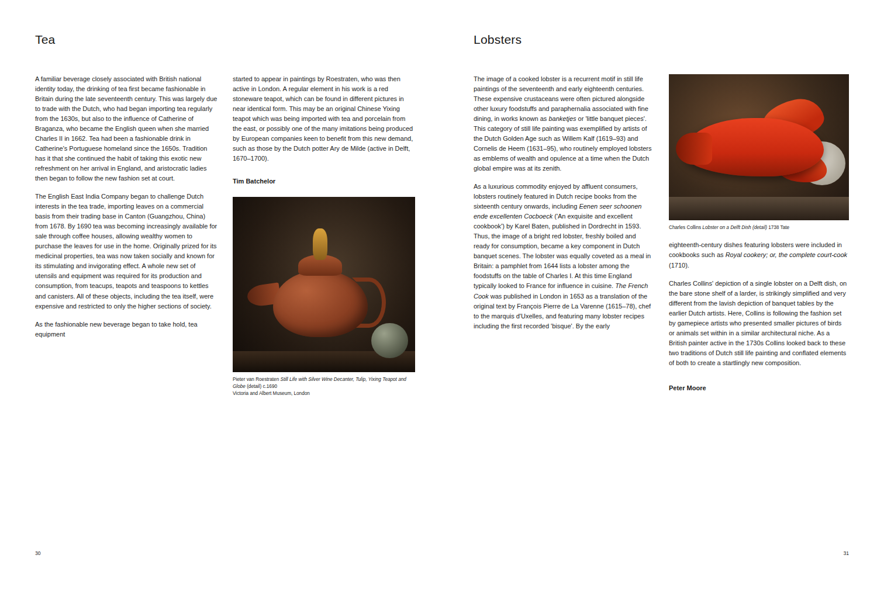Tea
A familiar beverage closely associated with British national identity today, the drinking of tea first became fashionable in Britain during the late seventeenth century. This was largely due to trade with the Dutch, who had began importing tea regularly from the 1630s, but also to the influence of Catherine of Braganza, who became the English queen when she married Charles II in 1662. Tea had been a fashionable drink in Catherine's Portuguese homeland since the 1650s. Tradition has it that she continued the habit of taking this exotic new refreshment on her arrival in England, and aristocratic ladies then began to follow the new fashion set at court.
The English East India Company began to challenge Dutch interests in the tea trade, importing leaves on a commercial basis from their trading base in Canton (Guangzhou, China) from 1678. By 1690 tea was becoming increasingly available for sale through coffee houses, allowing wealthy women to purchase the leaves for use in the home. Originally prized for its medicinal properties, tea was now taken socially and known for its stimulating and invigorating effect. A whole new set of utensils and equipment was required for its production and consumption, from teacups, teapots and teaspoons to kettles and canisters. All of these objects, including the tea itself, were expensive and restricted to only the higher sections of society.
As the fashionable new beverage began to take hold, tea equipment
started to appear in paintings by Roestraten, who was then active in London. A regular element in his work is a red stoneware teapot, which can be found in different pictures in near identical form. This may be an original Chinese Yixing teapot which was being imported with tea and porcelain from the east, or possibly one of the many imitations being produced by European companies keen to benefit from this new demand, such as those by the Dutch potter Ary de Milde (active in Delft, 1670–1700).
Tim Batchelor
Pieter van Roestraten Still Life with Silver Wine Decanter, Tulip, Yixing Teapot and Globe (detail) c.1690
Victoria and Albert Museum, London
30
Lobsters
The image of a cooked lobster is a recurrent motif in still life paintings of the seventeenth and early eighteenth centuries. These expensive crustaceans were often pictured alongside other luxury foodstuffs and paraphernalia associated with fine dining, in works known as banketjes or 'little banquet pieces'. This category of still life painting was exemplified by artists of the Dutch Golden Age such as Willem Kalf (1619–93) and Cornelis de Heem (1631–95), who routinely employed lobsters as emblems of wealth and opulence at a time when the Dutch global empire was at its zenith.
As a luxurious commodity enjoyed by affluent consumers, lobsters routinely featured in Dutch recipe books from the sixteenth century onwards, including Eenen seer schoonen ende excellenten Cocboeck ('An exquisite and excellent cookbook') by Karel Baten, published in Dordrecht in 1593. Thus, the image of a bright red lobster, freshly boiled and ready for consumption, became a key component in Dutch banquet scenes. The lobster was equally coveted as a meal in Britain: a pamphlet from 1644 lists a lobster among the foodstuffs on the table of Charles I. At this time England typically looked to France for influence in cuisine. The French Cook was published in London in 1653 as a translation of the original text by François Pierre de La Varenne (1615–78), chef to the marquis d'Uxelles, and featuring many lobster recipes including the first recorded 'bisque'. By the early
Charles Collins Lobster on a Delft Dish (detail) 1738 Tate
eighteenth-century dishes featuring lobsters were included in cookbooks such as Royal cookery; or, the complete court-cook (1710).
Charles Collins' depiction of a single lobster on a Delft dish, on the bare stone shelf of a larder, is strikingly simplified and very different from the lavish depiction of banquet tables by the earlier Dutch artists. Here, Collins is following the fashion set by gamepiece artists who presented smaller pictures of birds or animals set within in a similar architectural niche. As a British painter active in the 1730s Collins looked back to these two traditions of Dutch still life painting and conflated elements of both to create a startlingly new composition.
Peter Moore
31